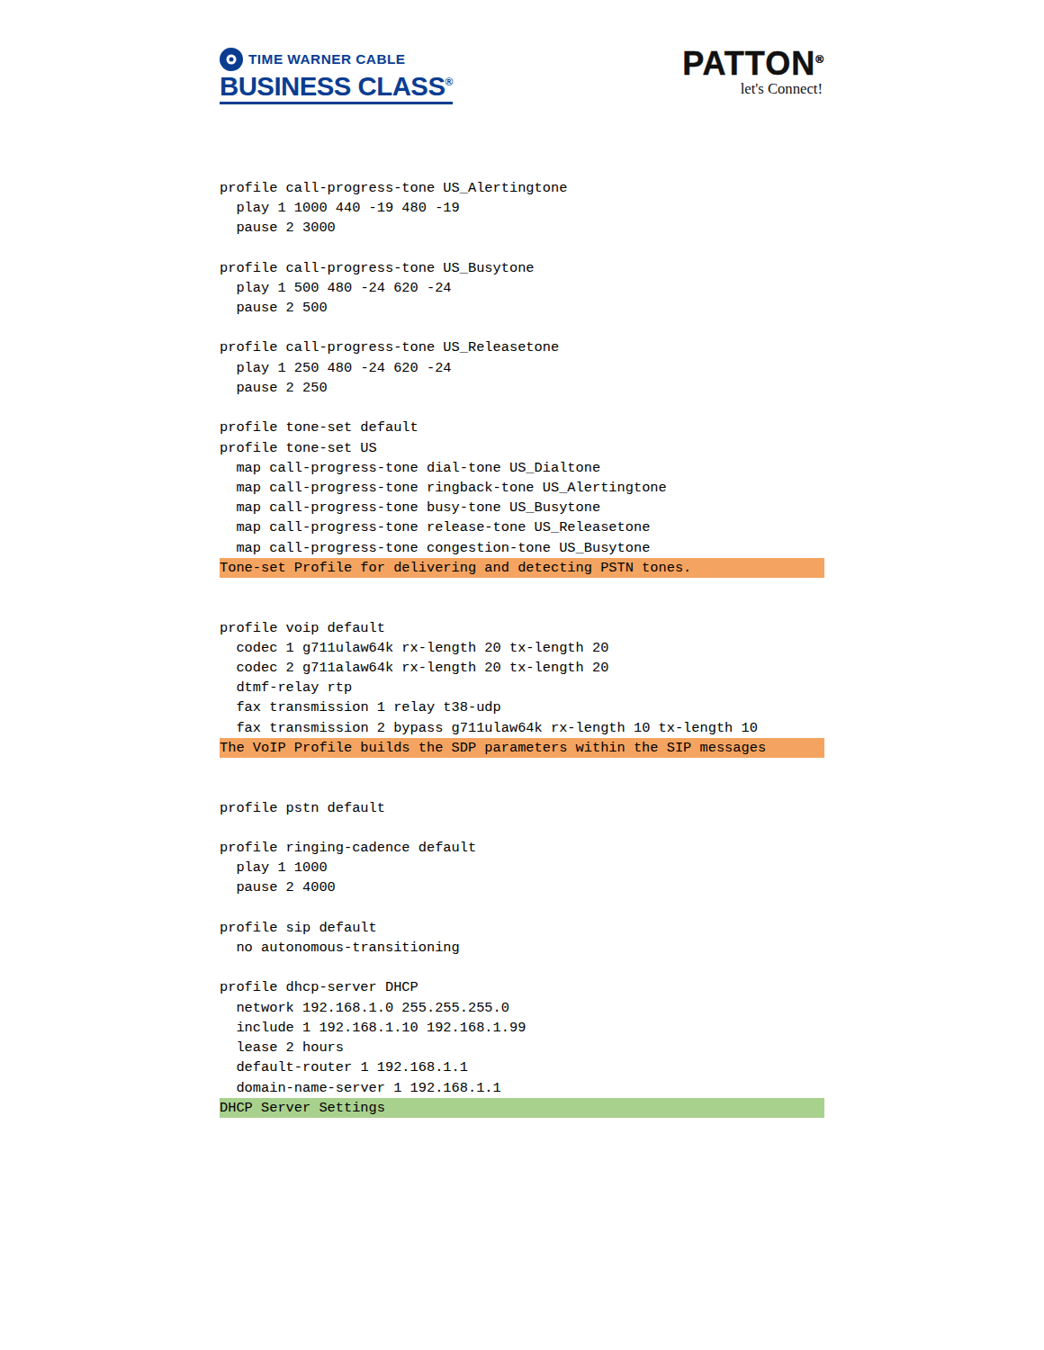Time Warner Cable
BUSINESS CLASS®
PATTON®
let's Connect!
profile call-progress-tone US_Alertingtone
  play 1 1000 440 -19 480 -19
  pause 2 3000

profile call-progress-tone US_Busytone
  play 1 500 480 -24 620 -24
  pause 2 500

profile call-progress-tone US_Releasetone
  play 1 250 480 -24 620 -24
  pause 2 250

profile tone-set default
profile tone-set US
  map call-progress-tone dial-tone US_Dialtone
  map call-progress-tone ringback-tone US_Alertingtone
  map call-progress-tone busy-tone US_Busytone
  map call-progress-tone release-tone US_Releasetone
  map call-progress-tone congestion-tone US_Busytone
Tone-set Profile for delivering and detecting PSTN tones.

profile voip default
  codec 1 g711ulaw64k rx-length 20 tx-length 20
  codec 2 g711alaw64k rx-length 20 tx-length 20
  dtmf-relay rtp
  fax transmission 1 relay t38-udp
  fax transmission 2 bypass g711ulaw64k rx-length 10 tx-length 10
The VoIP Profile builds the SDP parameters within the SIP messages

profile pstn default

profile ringing-cadence default
  play 1 1000
  pause 2 4000

profile sip default
  no autonomous-transitioning

profile dhcp-server DHCP
  network 192.168.1.0 255.255.255.0
  include 1 192.168.1.10 192.168.1.99
  lease 2 hours
  default-router 1 192.168.1.1
  domain-name-server 1 192.168.1.1
DHCP Server Settings